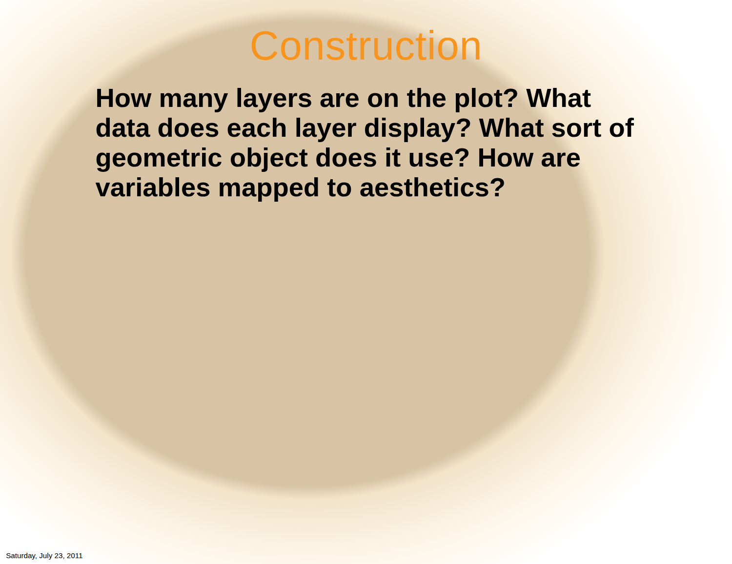Construction
How many layers are on the plot? What data does each layer display? What sort of geometric object does it use? How are variables mapped to aesthetics?
Saturday, July 23, 2011